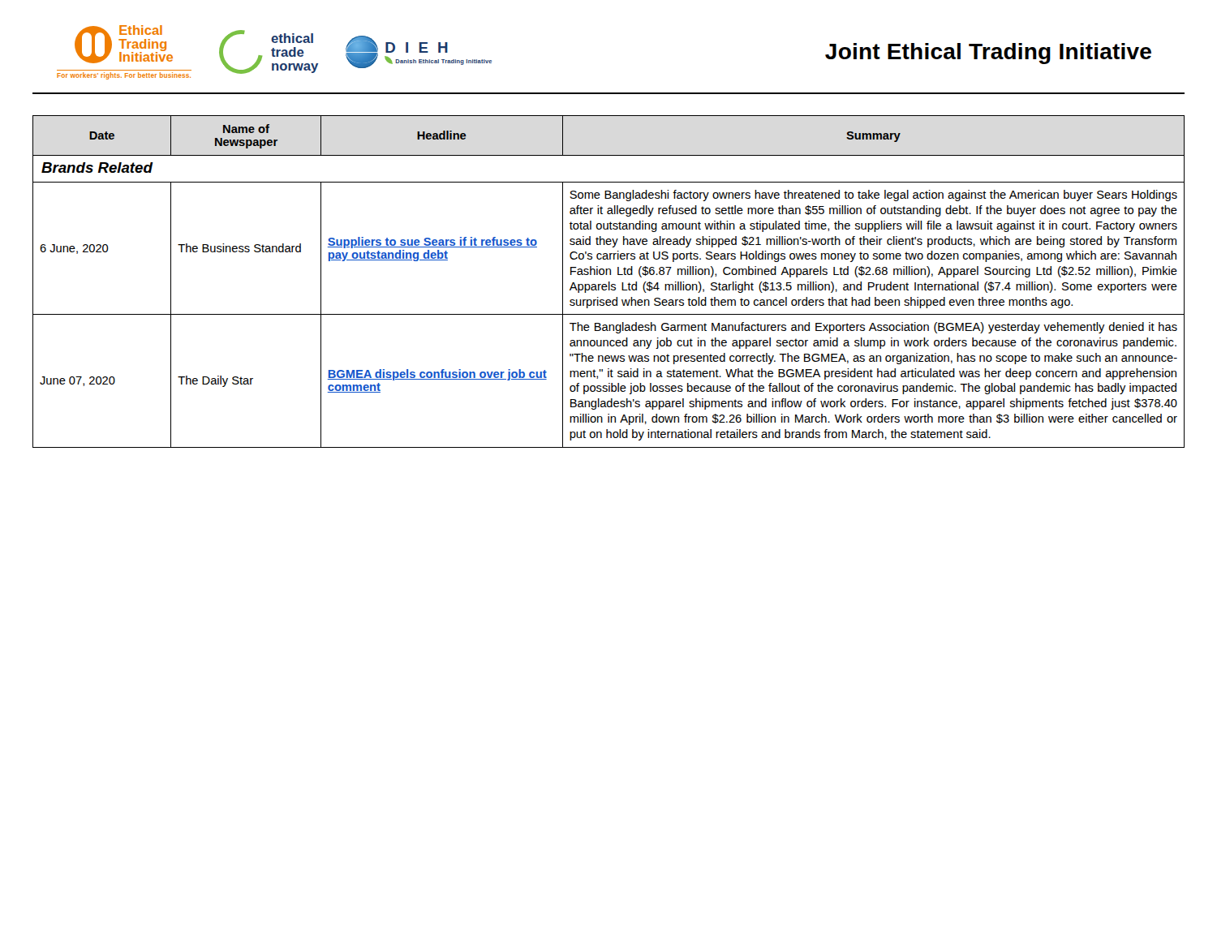Ethical Trading Initiative
For workers' rights. For better business.
ethical trade norway
D I E H
Danish Ethical Trading Initiative
Joint Ethical Trading Initiative
| Date | Name of Newspaper | Headline | Summary |
| --- | --- | --- | --- |
| Brands Related |
| 6 June, 2020 | The Business Standard | Suppliers to sue Sears if it refuses to pay outstanding debt | Some Bangladeshi factory owners have threatened to take legal action against the American buyer Sears Holdings after it allegedly refused to settle more than $55 million of outstanding debt. If the buyer does not agree to pay the total outstanding amount within a stipulated time, the suppliers will file a lawsuit against it in court. Factory owners said they have already shipped $21 million's-worth of their client's products, which are being stored by Transform Co's carriers at US ports. Sears Holdings owes money to some two dozen companies, among which are: Savannah Fashion Ltd ($6.87 million), Combined Apparels Ltd ($2.68 million), Apparel Sourcing Ltd ($2.52 million), Pimkie Apparels Ltd ($4 million), Starlight ($13.5 million), and Prudent International ($7.4 million). Some exporters were surprised when Sears told them to cancel orders that had been shipped even three months ago. |
| June 07, 2020 | The Daily Star | BGMEA dispels confusion over job cut comment | The Bangladesh Garment Manufacturers and Exporters Association (BGMEA) yesterday vehemently denied it has announced any job cut in the apparel sector amid a slump in work orders because of the coronavirus pandemic. "The news was not presented correctly. The BGMEA, as an organization, has no scope to make such an announcement," it said in a statement. What the BGMEA president had articulated was her deep concern and apprehension of possible job losses because of the fallout of the coronavirus pandemic. The global pandemic has badly impacted Bangladesh's apparel shipments and inflow of work orders. For instance, apparel shipments fetched just $378.40 million in April, down from $2.26 billion in March. Work orders worth more than $3 billion were either cancelled or put on hold by international retailers and brands from March, the statement said. |